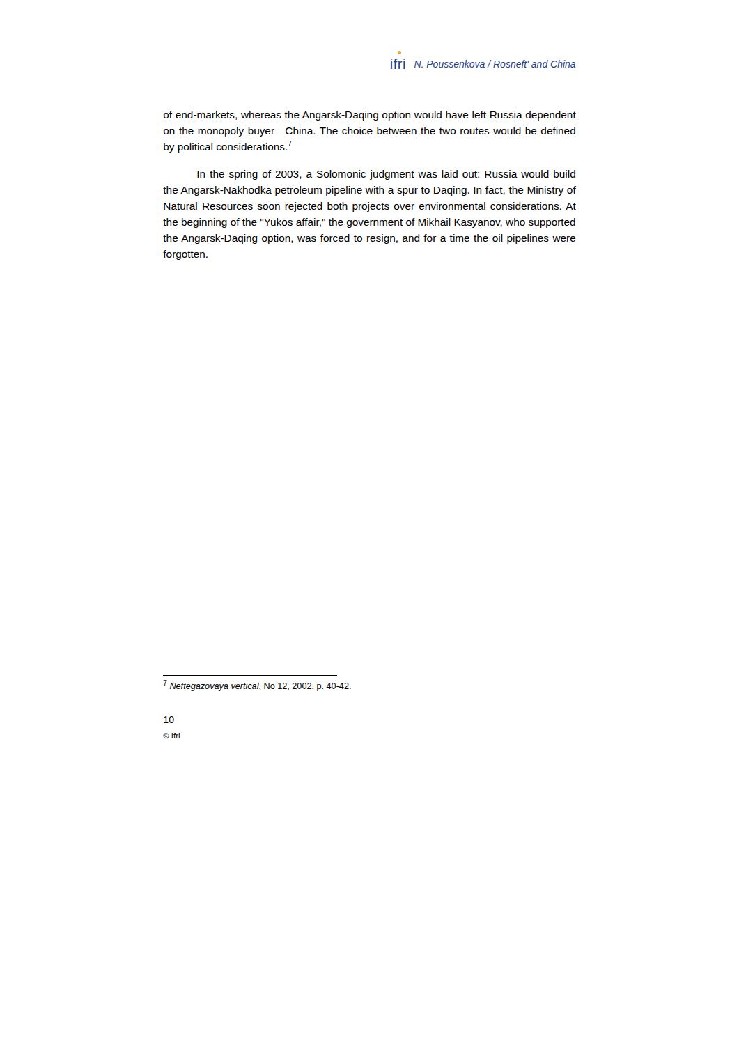ifri
N. Poussenkova / Rosneft' and China
of end-markets, whereas the Angarsk-Daqing option would have left Russia dependent on the monopoly buyer—China. The choice between the two routes would be defined by political considerations.7
In the spring of 2003, a Solomonic judgment was laid out: Russia would build the Angarsk-Nakhodka petroleum pipeline with a spur to Daqing. In fact, the Ministry of Natural Resources soon rejected both projects over environmental considerations. At the beginning of the "Yukos affair," the government of Mikhail Kasyanov, who supported the Angarsk-Daqing option, was forced to resign, and for a time the oil pipelines were forgotten.
7 Neftegazovaya vertical, No 12, 2002. p. 40-42.
10
© Ifri